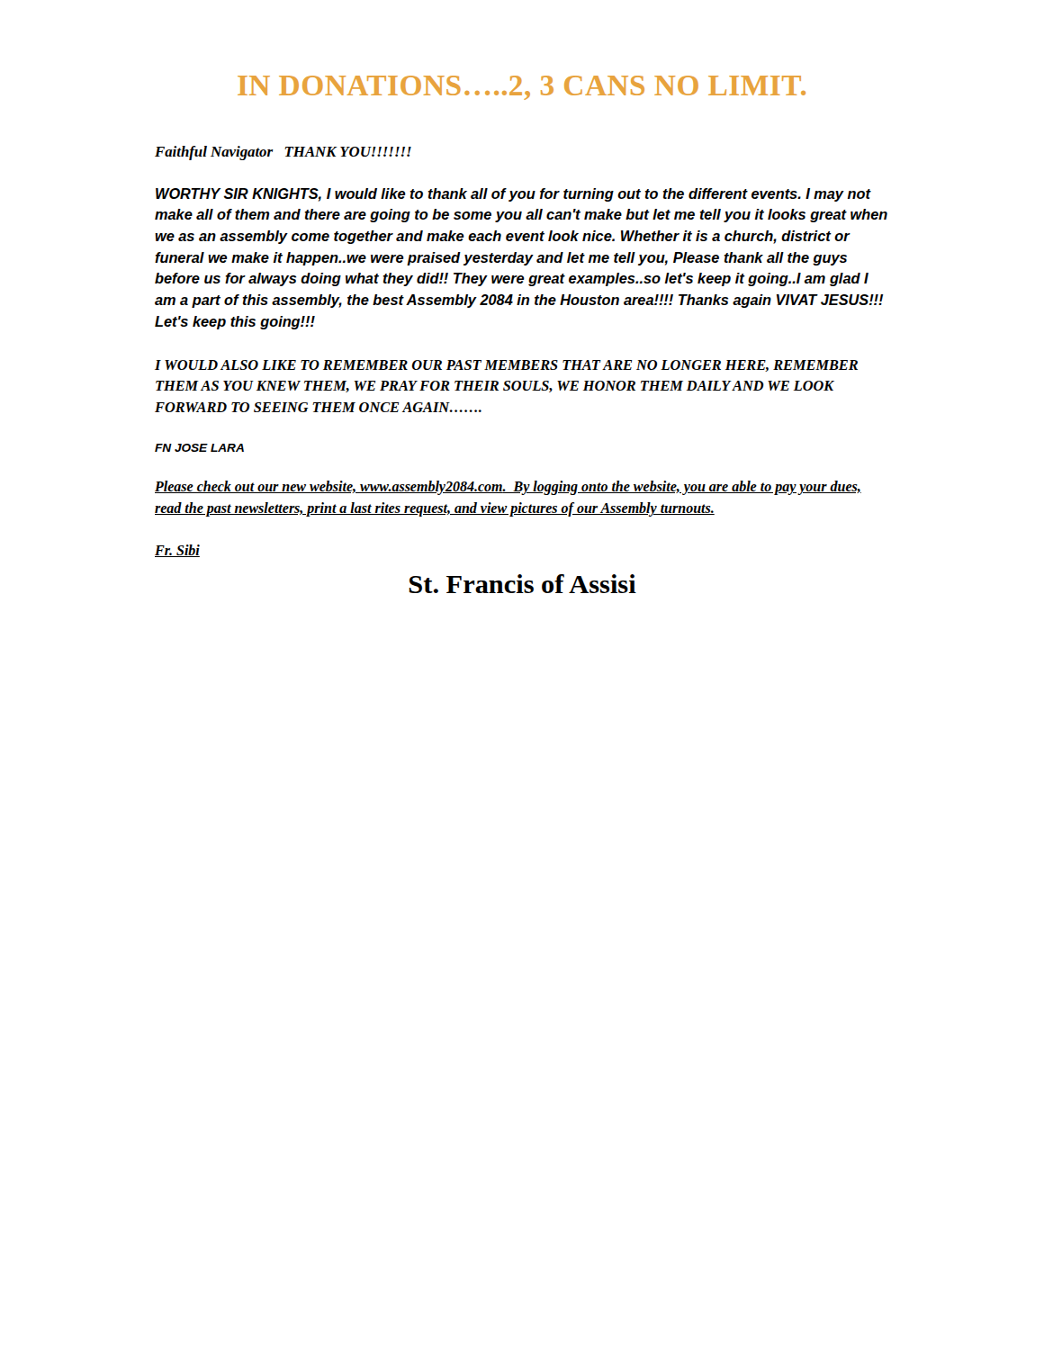IN DONATIONS…..2, 3 CANS NO LIMIT.
Faithful Navigator THANK YOU!!!!!!!
WORTHY SIR KNIGHTS, I would like to thank all of you for turning out to the different events. I may not make all of them and there are going to be some you all can't make but let me tell you it looks great when we as an assembly come together and make each event look nice. Whether it is a church, district or funeral we make it happen..we were praised yesterday and let me tell you, Please thank all the guys before us for always doing what they did!! They were great examples..so let's keep it going..I am glad I am a part of this assembly, the best Assembly 2084 in the Houston area!!!! Thanks again VIVAT JESUS!!! Let's keep this going!!!
I WOULD ALSO LIKE TO REMEMBER OUR PAST MEMBERS THAT ARE NO LONGER HERE, REMEMBER THEM AS YOU KNEW THEM, WE PRAY FOR THEIR SOULS, WE HONOR THEM DAILY AND WE LOOK FORWARD TO SEEING THEM ONCE AGAIN…….
FN JOSE LARA
Please check out our new website, www.assembly2084.com. By logging onto the website, you are able to pay your dues, read the past newsletters, print a last rites request, and view pictures of our Assembly turnouts.
Fr. Sibi
St. Francis of Assisi